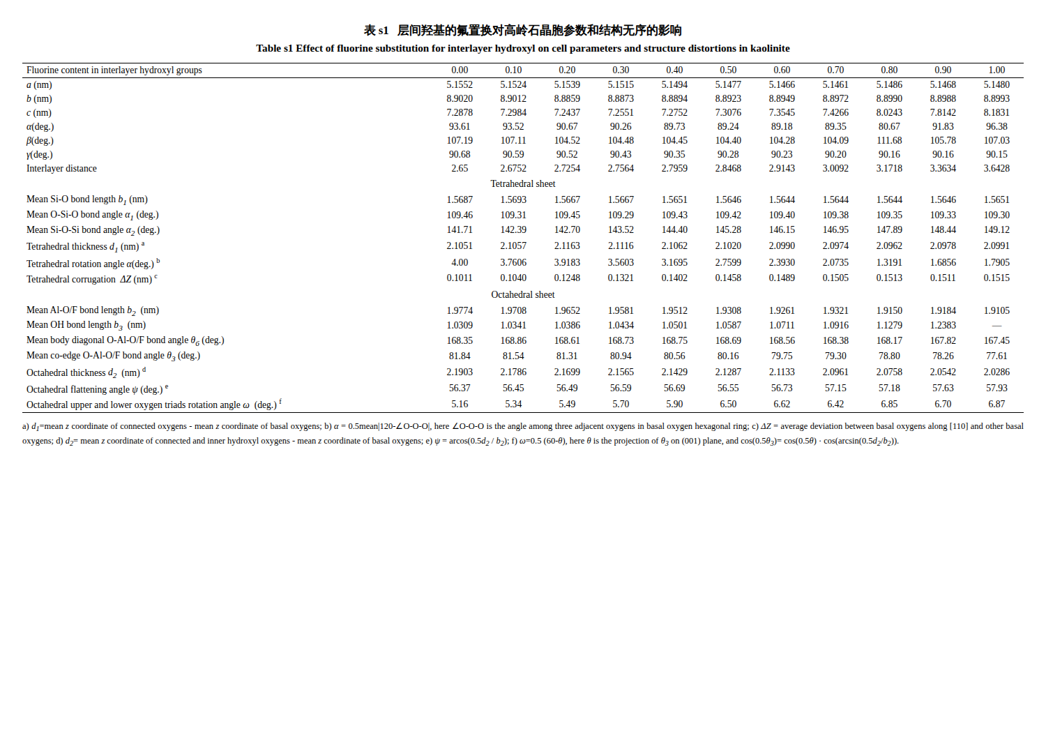表 s1 层间羟基的氟置换对高岭石晶胞参数和结构无序的影响
Table s1 Effect of fluorine substitution for interlayer hydroxyl on cell parameters and structure distortions in kaolinite
| Fluorine content in interlayer hydroxyl groups | 0.00 | 0.10 | 0.20 | 0.30 | 0.40 | 0.50 | 0.60 | 0.70 | 0.80 | 0.90 | 1.00 |
| --- | --- | --- | --- | --- | --- | --- | --- | --- | --- | --- | --- |
| a (nm) | 5.1552 | 5.1524 | 5.1539 | 5.1515 | 5.1494 | 5.1477 | 5.1466 | 5.1461 | 5.1486 | 5.1468 | 5.1480 |
| b (nm) | 8.9020 | 8.9012 | 8.8859 | 8.8873 | 8.8894 | 8.8923 | 8.8949 | 8.8972 | 8.8990 | 8.8988 | 8.8993 |
| c (nm) | 7.2878 | 7.2984 | 7.2437 | 7.2551 | 7.2752 | 7.3076 | 7.3545 | 7.4266 | 8.0243 | 7.8142 | 8.1831 |
| α (deg.) | 93.61 | 93.52 | 90.67 | 90.26 | 89.73 | 89.24 | 89.18 | 89.35 | 80.67 | 91.83 | 96.38 |
| β (deg.) | 107.19 | 107.11 | 104.52 | 104.48 | 104.45 | 104.40 | 104.28 | 104.09 | 111.68 | 105.78 | 107.03 |
| γ (deg.) | 90.68 | 90.59 | 90.52 | 90.43 | 90.35 | 90.28 | 90.23 | 90.20 | 90.16 | 90.16 | 90.15 |
| Interlayer distance | 2.65 | 2.6752 | 2.7254 | 2.7564 | 2.7959 | 2.8468 | 2.9143 | 3.0092 | 3.1718 | 3.3634 | 3.6428 |
| Tetrahedral sheet |
| Mean Si-O bond length b 1 (nm) | 1.5687 | 1.5693 | 1.5667 | 1.5667 | 1.5651 | 1.5646 | 1.5644 | 1.5644 | 1.5644 | 1.5646 | 1.5651 |
| Mean O-Si-O bond angle α 1 (deg.) | 109.46 | 109.31 | 109.45 | 109.29 | 109.43 | 109.42 | 109.40 | 109.38 | 109.35 | 109.33 | 109.30 |
| Mean Si-O-Si bond angle α 2 (deg.) | 141.71 | 142.39 | 142.70 | 143.52 | 144.40 | 145.28 | 146.15 | 146.95 | 147.89 | 148.44 | 149.12 |
| Tetrahedral thickness d 1 (nm) a | 2.1051 | 2.1057 | 2.1163 | 2.1116 | 2.1062 | 2.1020 | 2.0990 | 2.0974 | 2.0962 | 2.0978 | 2.0991 |
| Tetrahedral rotation angle α (deg.) b | 4.00 | 3.7606 | 3.9183 | 3.5603 | 3.1695 | 2.7599 | 2.3930 | 2.0735 | 1.3191 | 1.6856 | 1.7905 |
| Tetrahedral corrugation ΔZ (nm) c | 0.1011 | 0.1040 | 0.1248 | 0.1321 | 0.1402 | 0.1458 | 0.1489 | 0.1505 | 0.1513 | 0.1511 | 0.1515 |
| Octahedral sheet |
| Mean Al-O/F bond length b 2 (nm) | 1.9774 | 1.9708 | 1.9652 | 1.9581 | 1.9512 | 1.9308 | 1.9261 | 1.9321 | 1.9150 | 1.9184 | 1.9105 |
| Mean OH bond length b 3 (nm) | 1.0309 | 1.0341 | 1.0386 | 1.0434 | 1.0501 | 1.0587 | 1.0711 | 1.0916 | 1.1279 | 1.2383 | — |
| Mean body diagonal O-Al-O/F bond angle θ 6 (deg.) | 168.35 | 168.86 | 168.61 | 168.73 | 168.75 | 168.69 | 168.56 | 168.38 | 168.17 | 167.82 | 167.45 |
| Mean co-edge O-Al-O/F bond angle θ 3 (deg.) | 81.84 | 81.54 | 81.31 | 80.94 | 80.56 | 80.16 | 79.75 | 79.30 | 78.80 | 78.26 | 77.61 |
| Octahedral thickness d 2 (nm) d | 2.1903 | 2.1786 | 2.1699 | 2.1565 | 2.1429 | 2.1287 | 2.1133 | 2.0961 | 2.0758 | 2.0542 | 2.0286 |
| Octahedral flattening angle ψ (deg.) e | 56.37 | 56.45 | 56.49 | 56.59 | 56.69 | 56.55 | 56.73 | 57.15 | 57.18 | 57.63 | 57.93 |
| Octahedral upper and lower oxygen triads rotation angle ω (deg.) f | 5.16 | 5.34 | 5.49 | 5.70 | 5.90 | 6.50 | 6.62 | 6.42 | 6.85 | 6.70 | 6.87 |
a) d1=mean z coordinate of connected oxygens - mean z coordinate of basal oxygens; b) α = 0.5mean|120-∠O-O-O|, here ∠O-O-O is the angle among three adjacent oxygens in basal oxygen hexagonal ring; c) ΔZ = average deviation between basal oxygens along [110] and other basal oxygens; d) d2= mean z coordinate of connected and inner hydroxyl oxygens - mean z coordinate of basal oxygens; e) ψ = arcos(0.5d2 / b2); f) ω=0.5 (60-θ), here θ is the projection of θ3 on (001) plane, and cos(0.5θ3)= cos(0.5θ) · cos(arcsin(0.5d2/b2)).